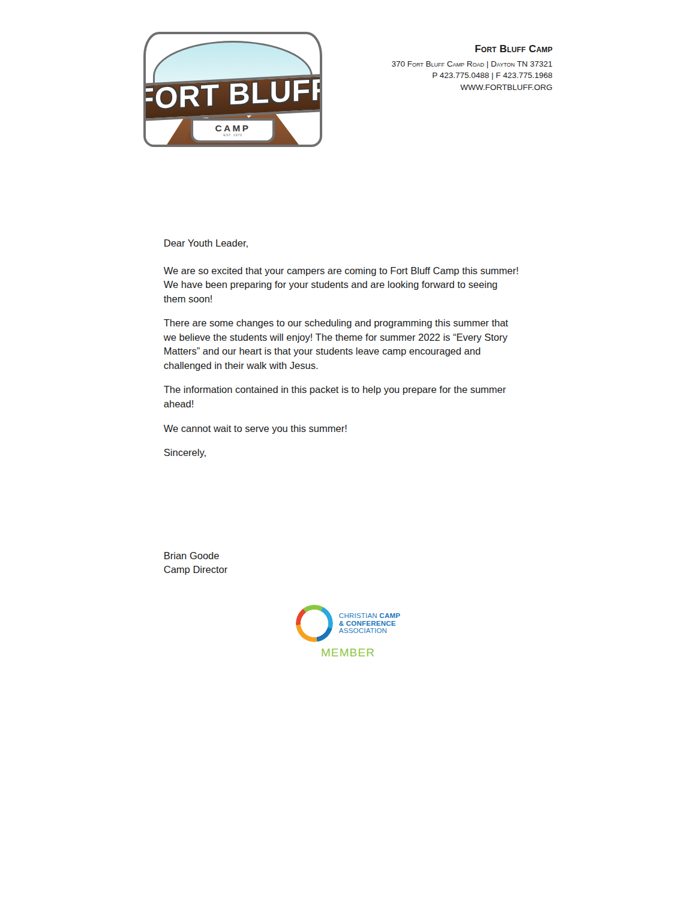FORT BLUFF
CAMP
EST. 1970
FORT BLUFF CAMP
370 FORT BLUFF CAMP ROAD | DAYTON TN 37321
P 423.775.0488 | F 423.775.1968
WWW.FORTBLUFF.ORG
Dear Youth Leader,
We are so excited that your campers are coming to Fort Bluff Camp this summer! We have been preparing for your students and are looking forward to seeing them soon!
There are some changes to our scheduling and programming this summer that we believe the students will enjoy! The theme for summer 2022 is “Every Story Matters” and our heart is that your students leave camp encouraged and challenged in their walk with Jesus.
The information contained in this packet is to help you prepare for the summer ahead!
We cannot wait to serve you this summer!
Sincerely,
Brian Goode
Camp Director
Christian Camp
& Conference
Association
Member